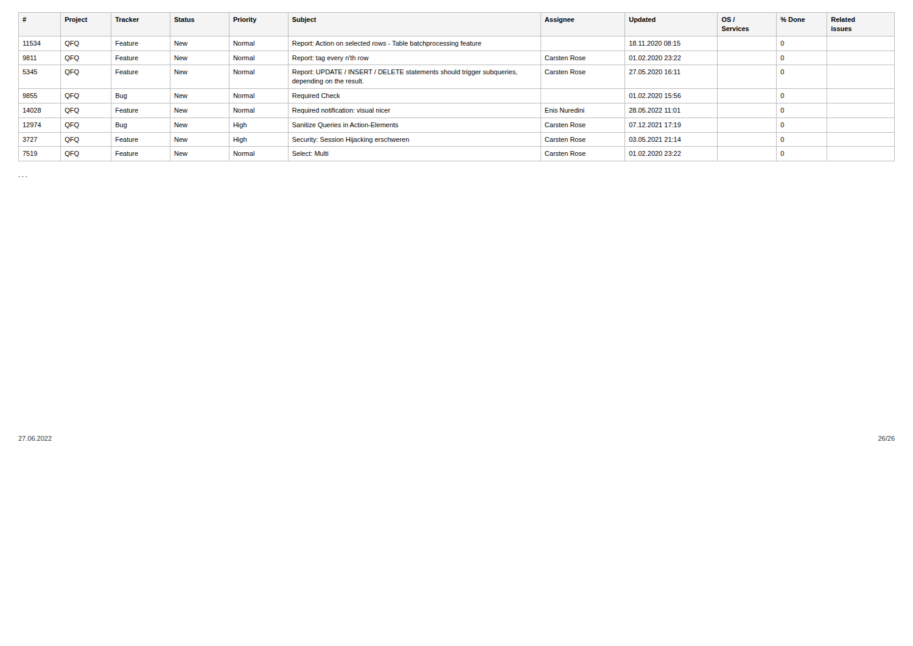| # | Project | Tracker | Status | Priority | Subject | Assignee | Updated | OS / Services | % Done | Related issues |
| --- | --- | --- | --- | --- | --- | --- | --- | --- | --- | --- |
| 11534 | QFQ | Feature | New | Normal | Report: Action on selected rows - Table batchprocessing feature | | 18.11.2020 08:15 | | 0 | |
| 9811 | QFQ | Feature | New | Normal | Report: tag every n'th row | Carsten Rose | 01.02.2020 23:22 | | 0 | |
| 5345 | QFQ | Feature | New | Normal | Report: UPDATE / INSERT / DELETE statements should trigger subqueries, depending on the result. | Carsten Rose | 27.05.2020 16:11 | | 0 | |
| 9855 | QFQ | Bug | New | Normal | Required Check | | 01.02.2020 15:56 | | 0 | |
| 14028 | QFQ | Feature | New | Normal | Required notification: visual nicer | Enis Nuredini | 28.05.2022 11:01 | | 0 | |
| 12974 | QFQ | Bug | New | High | Sanitize Queries in Action-Elements | Carsten Rose | 07.12.2021 17:19 | | 0 | |
| 3727 | QFQ | Feature | New | High | Security: Session Hijacking erschweren | Carsten Rose | 03.05.2021 21:14 | | 0 | |
| 7519 | QFQ | Feature | New | Normal | Select: Multi | Carsten Rose | 01.02.2020 23:22 | | 0 | |
...
27.06.2022 26/26